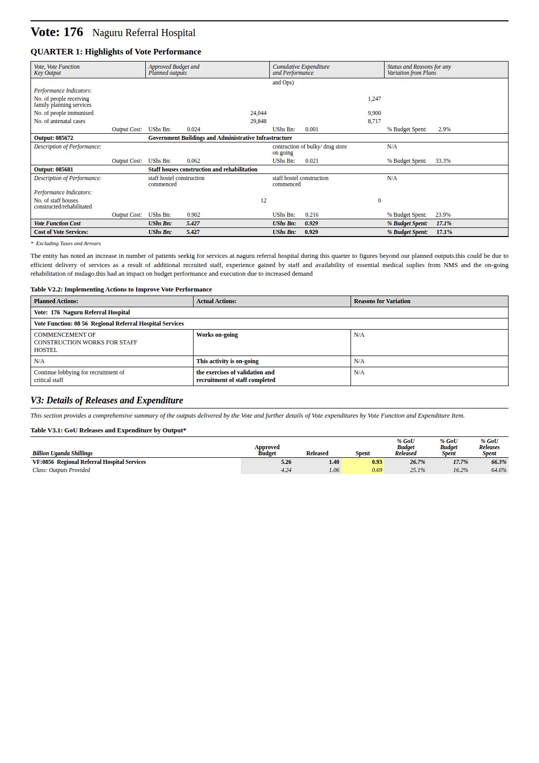Vote: 176
Naguru Referral Hospital
QUARTER 1: Highlights of Vote Performance
| Vote, Vote Function Key Output | Approved Budget and Planned outputs | Cumulative Expenditure and Performance | Status and Reasons for any Variation from Plans |
| --- | --- | --- | --- |
| | | and Ops) | |
| Performance Indicators: | | | |
| No. of people receiving family planning services | | 1,247 | |
| No. of people immunised | 24,044 | 9,900 | |
| No. of antenatal cases | 29,848 | 8,717 | |
| Output Cost: | UShs Bn: 0.024 | UShs Bn: 0.001 | % Budget Spent: 2.9% |
| Output: 085672 | Government Buildings and Administrative Infrastructure |
| Description of Performance: | | contruction of bulky/ drug store on going | N/A |
| Output Cost: | UShs Bn: 0.062 | UShs Bn: 0.021 | % Budget Spent: 33.3% |
| Output: 085681 | Staff houses construction and rehabilitation |
| Description of Performance: | staff hostel construction commenced | staff hostel construction commenced | N/A |
| Performance Indicators: | | | |
| No. of staff houses constructed/rehabilitated | 12 | 0 | |
| Output Cost: | UShs Bn: 0.902 | UShs Bn: 0.216 | % Budget Spent: 23.9% |
| Vote Function Cost | UShs Bn: 5.427 | UShs Bn: 0.929 | % Budget Spent: 17.1% |
| Cost of Vote Services: | UShs Bn: 5.427 | UShs Bn: 0.929 | % Budget Spent: 17.1% |
* Excluding Taxes and Arrears
The entity has noted an increase in number of patients seekig for services at naguru referral hospital during this quarter to figures beyond our planned outputs.this could be due to efficient delivery of services as a result of additional recruited staff, experience gained by staff and availability of essential medical suplies from NMS and the on-going rehabilitation of mulago.this had an impact on budget performance and execution due to increased demand
Table V2.2: Implementing Actions to Improve Vote Performance
| Planned Actions: | Actual Actions: | Reasons for Variation |
| --- | --- | --- |
| Vote: 176 Naguru Referral Hospital |
| Vote Function: 08 56 Regional Referral Hospital Services |
| COMMENCEMENT OF CONSTRUCTION WORKS FOR STAFF HOSTEL | Works on-going | N/A |
| N/A | This activity is on-going | N/A |
| Continue lobbying for recruitment of critical staff | the exercises of validation and recruitment of staff completed | N/A |
V3: Details of Releases and Expenditure
This section provides a comprehensive summary of the outputs delivered by the Vote and further details of Vote expenditures by Vote Function and Expenditure Item.
Table V3.1: GoU Releases and Expenditure by Output*
| Billion Uganda Shillings | Approved Budget | Released | Spent | % GoU Budget Released | % GoU Budget Spent | % GoU Releases Spent |
| --- | --- | --- | --- | --- | --- | --- |
| VF:0856 Regional Referral Hospital Services | 5.26 | 1.40 | 0.93 | 26.7% | 17.7% | 66.3% |
| Class: Outputs Provided | 4.24 | 1.06 | 0.69 | 25.1% | 16.2% | 64.6% |